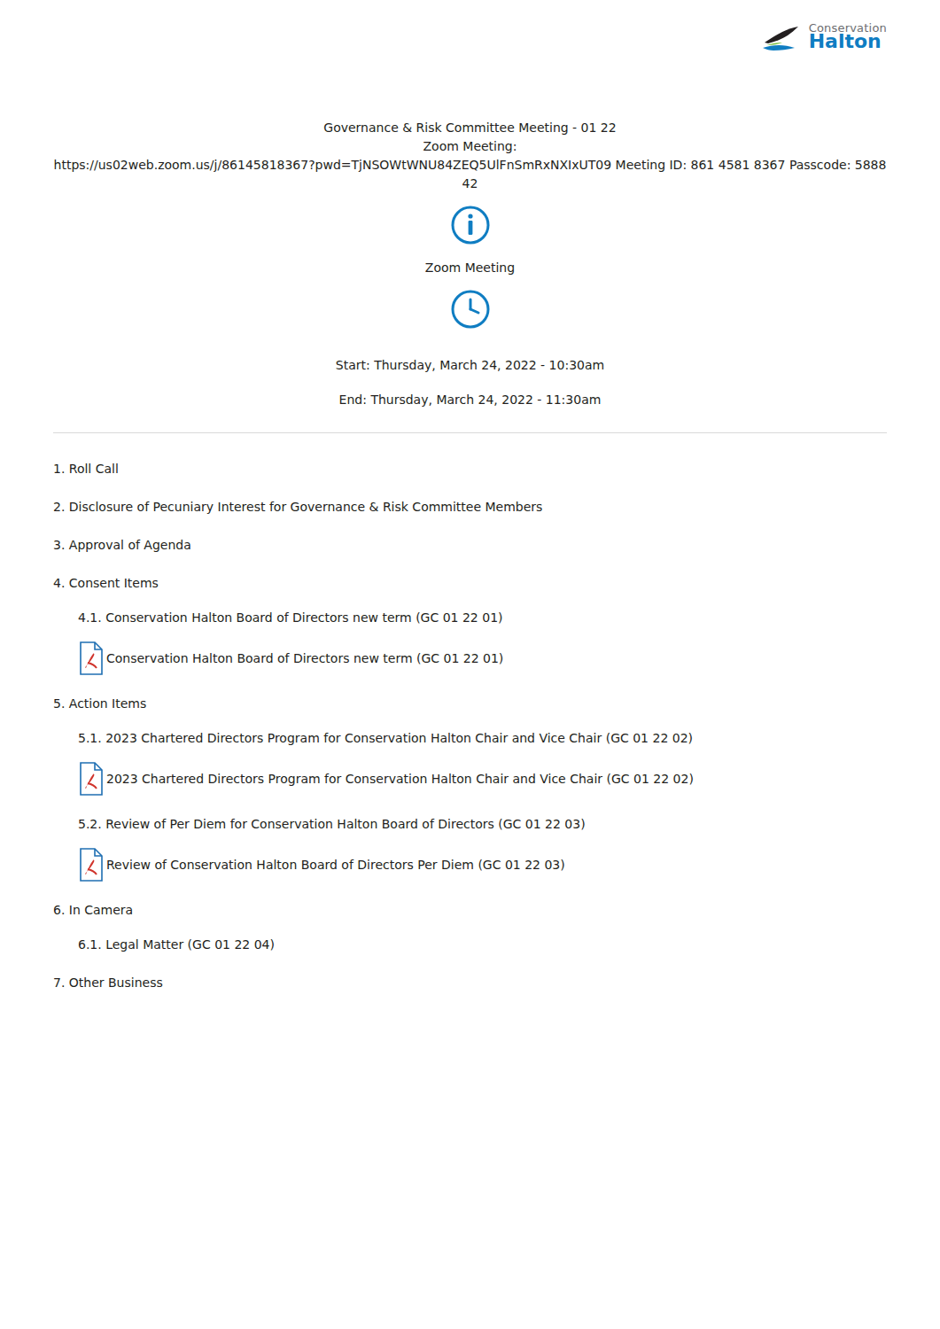Conservation Halton
Governance & Risk Committee Meeting - 01 22
Zoom Meeting:
https://us02web.zoom.us/j/86145818367?pwd=TjNSOWtWNU84ZEQ5UlFnSmRxNXIxUT09 Meeting ID: 861 4581 8367 Passcode: 588842
Zoom Meeting
Start: Thursday, March 24, 2022 - 10:30am
End: Thursday, March 24, 2022 - 11:30am
1. Roll Call
2. Disclosure of Pecuniary Interest for Governance & Risk Committee Members
3. Approval of Agenda
4. Consent Items
4.1. Conservation Halton Board of Directors new term (GC 01 22 01)
Conservation Halton Board of Directors new term (GC 01 22 01)
5. Action Items
5.1. 2023 Chartered Directors Program for Conservation Halton Chair and Vice Chair (GC 01 22 02)
2023 Chartered Directors Program for Conservation Halton Chair and Vice Chair (GC 01 22 02)
5.2. Review of Per Diem for Conservation Halton Board of Directors (GC 01 22 03)
Review of Conservation Halton Board of Directors Per Diem (GC 01 22 03)
6. In Camera
6.1. Legal Matter (GC 01 22 04)
7. Other Business